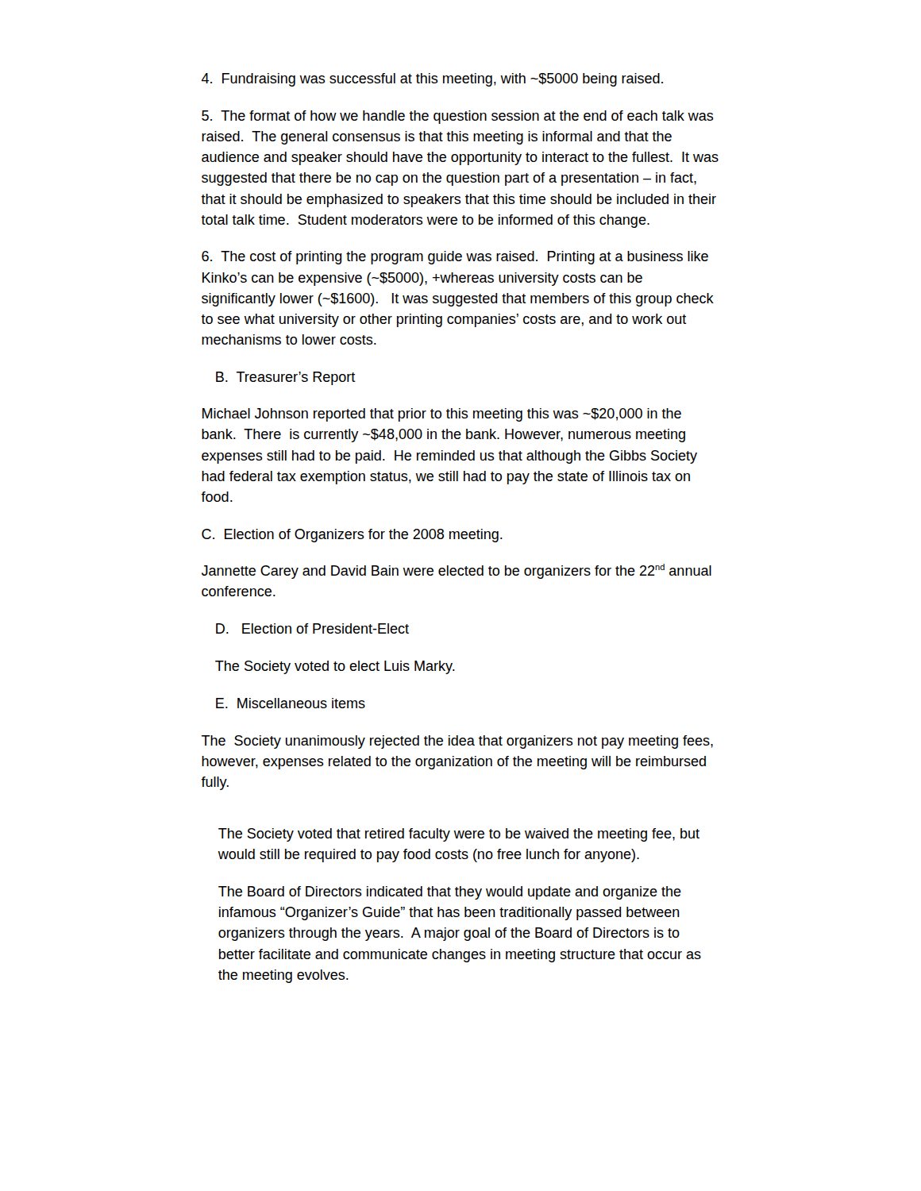4. Fundraising was successful at this meeting, with ~$5000 being raised.
5. The format of how we handle the question session at the end of each talk was raised. The general consensus is that this meeting is informal and that the audience and speaker should have the opportunity to interact to the fullest. It was suggested that there be no cap on the question part of a presentation – in fact, that it should be emphasized to speakers that this time should be included in their total talk time. Student moderators were to be informed of this change.
6. The cost of printing the program guide was raised. Printing at a business like Kinko’s can be expensive (~$5000), +whereas university costs can be significantly lower (~$1600). It was suggested that members of this group check to see what university or other printing companies’ costs are, and to work out mechanisms to lower costs.
B. Treasurer’s Report
Michael Johnson reported that prior to this meeting this was ~$20,000 in the bank. There is currently ~$48,000 in the bank. However, numerous meeting expenses still had to be paid. He reminded us that although the Gibbs Society had federal tax exemption status, we still had to pay the state of Illinois tax on food.
C. Election of Organizers for the 2008 meeting.
Jannette Carey and David Bain were elected to be organizers for the 22nd annual conference.
D. Election of President-Elect
The Society voted to elect Luis Marky.
E. Miscellaneous items
The Society unanimously rejected the idea that organizers not pay meeting fees, however, expenses related to the organization of the meeting will be reimbursed fully.
The Society voted that retired faculty were to be waived the meeting fee, but would still be required to pay food costs (no free lunch for anyone).
The Board of Directors indicated that they would update and organize the infamous “Organizer’s Guide” that has been traditionally passed between organizers through the years. A major goal of the Board of Directors is to better facilitate and communicate changes in meeting structure that occur as the meeting evolves.